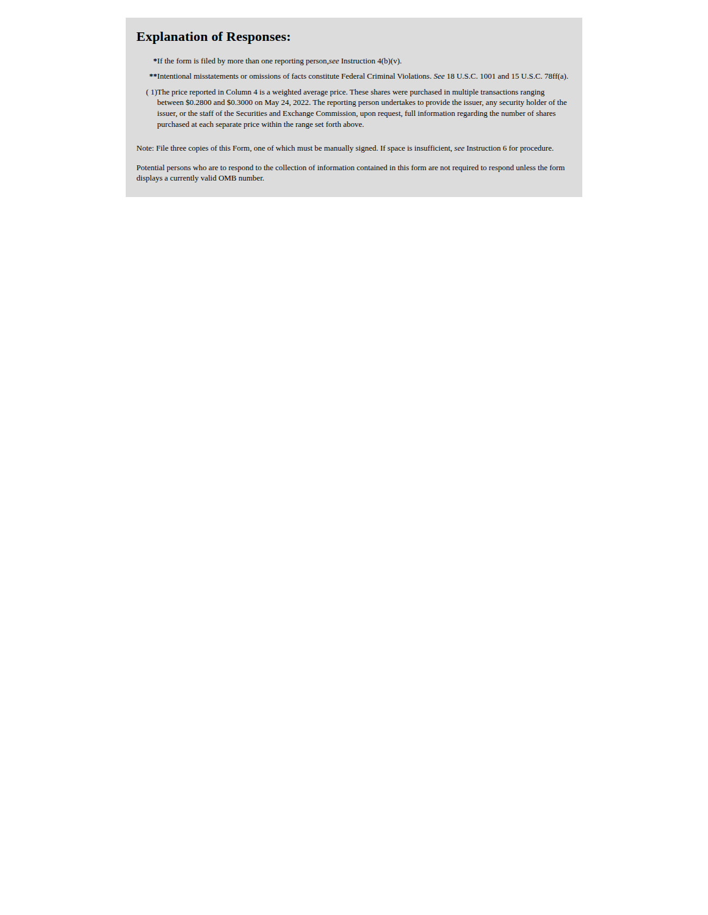Explanation of Responses:
| * | If the form is filed by more than one reporting person, see Instruction 4(b)(v). |
| ** | Intentional misstatements or omissions of facts constitute Federal Criminal Violations. See 18 U.S.C. 1001 and 15 U.S.C. 78ff(a). |
| ( 1) | The price reported in Column 4 is a weighted average price. These shares were purchased in multiple transactions ranging between $0.2800 and $0.3000 on May 24, 2022. The reporting person undertakes to provide the issuer, any security holder of the issuer, or the staff of the Securities and Exchange Commission, upon request, full information regarding the number of shares purchased at each separate price within the range set forth above. |
Note: File three copies of this Form, one of which must be manually signed. If space is insufficient, see Instruction 6 for procedure.
Potential persons who are to respond to the collection of information contained in this form are not required to respond unless the form displays a currently valid OMB number.